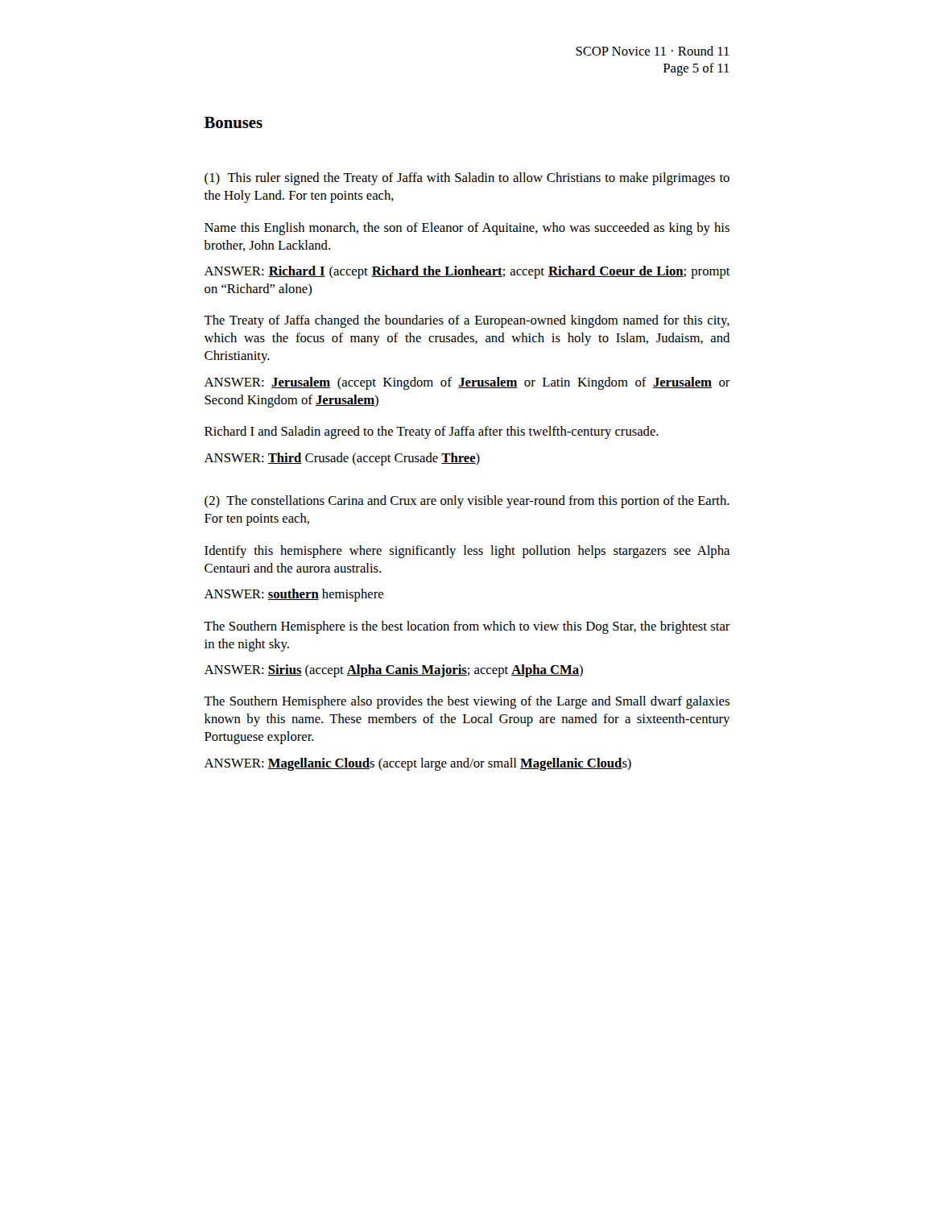SCOP Novice 11 · Round 11
Page 5 of 11
Bonuses
(1) This ruler signed the Treaty of Jaffa with Saladin to allow Christians to make pilgrimages to the Holy Land. For ten points each,
Name this English monarch, the son of Eleanor of Aquitaine, who was succeeded as king by his brother, John Lackland.
ANSWER: Richard I (accept Richard the Lionheart; accept Richard Coeur de Lion; prompt on “Richard” alone)
The Treaty of Jaffa changed the boundaries of a European-owned kingdom named for this city, which was the focus of many of the crusades, and which is holy to Islam, Judaism, and Christianity.
ANSWER: Jerusalem (accept Kingdom of Jerusalem or Latin Kingdom of Jerusalem or Second Kingdom of Jerusalem)
Richard I and Saladin agreed to the Treaty of Jaffa after this twelfth-century crusade.
ANSWER: Third Crusade (accept Crusade Three)
(2) The constellations Carina and Crux are only visible year-round from this portion of the Earth. For ten points each,
Identify this hemisphere where significantly less light pollution helps stargazers see Alpha Centauri and the aurora australis.
ANSWER: southern hemisphere
The Southern Hemisphere is the best location from which to view this Dog Star, the brightest star in the night sky.
ANSWER: Sirius (accept Alpha Canis Majoris; accept Alpha CMa)
The Southern Hemisphere also provides the best viewing of the Large and Small dwarf galaxies known by this name. These members of the Local Group are named for a sixteenth-century Portuguese explorer.
ANSWER: Magellanic Clouds (accept large and/or small Magellanic Clouds)